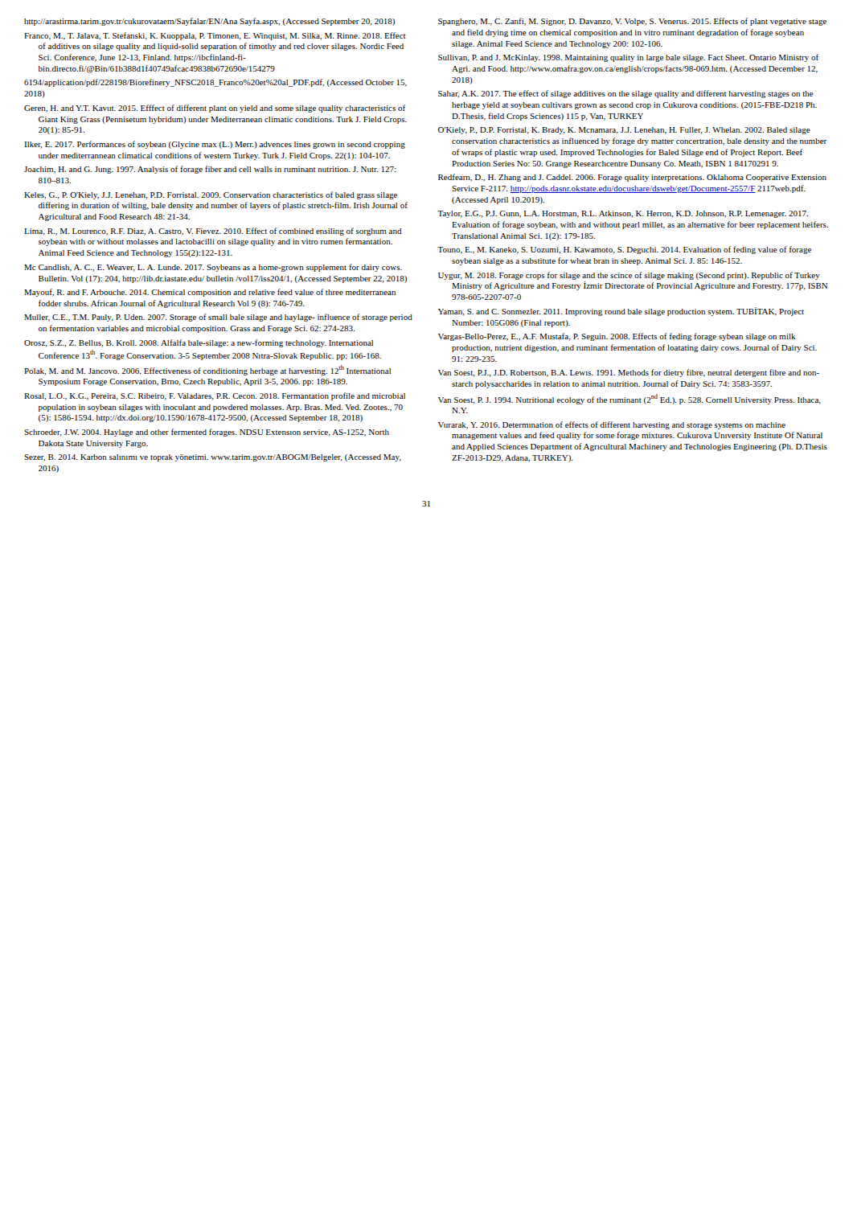http://arastirma.tarim.gov.tr/cukurovataem/Sayfalar/EN/Ana Sayfa.aspx, (Accessed September 20, 2018)
Franco, M., T. Jalava, T. Stefanski, K. Kuoppala, P. Timonen, E. Winquist, M. Silka, M. Rinne. 2018. Effect of additives on silage quality and liquid-solid separation of timothy and red clover silages. Nordic Feed Sci. Conference, June 12-13, Finland. https://ibcfinland-fi-bin.directo.fi/@Bin/61b388d1f40749afcac49838b672690e/154279
6194/application/pdf/228198/Biorefinery_NFSC2018_Franco%20et%20al_PDF.pdf, (Accessed October 15, 2018)
Geren, H. and Y.T. Kavut. 2015. Efffect of different plant on yield and some silage quality characteristics of Giant King Grass (Pennisetum hybridum) under Mediterranean climatic conditions. Turk J. Field Crops. 20(1): 85-91.
Ilker, E. 2017. Performances of soybean (Glycine max (L.) Merr.) advences lines grown in second cropping under mediterrannean climatical conditions of western Turkey. Turk J. Field Crops. 22(1): 104-107.
Joachim, H. and G. Jung. 1997. Analysis of forage fiber and cell walls in ruminant nutrition. J. Nutr. 127: 810–813.
Keles, G., P. O'Kiely, J.J. Lenehan, P.D. Forristal. 2009. Conservation characteristics of baled grass silage differing in duration of wilting, bale density and number of layers of plastic stretch-film. Irish Journal of Agricultural and Food Research 48: 21-34.
Lima, R., M. Lourenco, R.F. Diaz, A. Castro, V. Fievez. 2010. Effect of combined ensiling of sorghum and soybean with or without molasses and lactobacilli on silage quality and in vitro rumen fermantation. Animal Feed Science and Technology 155(2):122-131.
Mc Candlish, A. C., E. Weaver, L. A. Lunde. 2017. Soybeans as a home-grown supplement for dairy cows. Bulletin. Vol (17): 204, http://lib.dr.iastate.edu/ bulletin /vol17/iss204/1, (Accessed September 22, 2018)
Mayouf, R. and F. Arbouche. 2014. Chemical composition and relative feed value of three mediterranean fodder shrubs. African Journal of Agricultural Research Vol 9 (8): 746-749.
Muller, C.E., T.M. Pauly, P. Uden. 2007. Storage of small bale silage and haylage- influence of storage period on fermentation variables and microbial composition. Grass and Forage Sci. 62: 274-283.
Orosz, S.Z., Z. Bellus, B. Kroll. 2008. Alfalfa bale-silage: a new-forming technology. International Conference 13th. Forage Conservation. 3-5 September 2008 Nıtra-Slovak Republic. pp: 166-168.
Polak, M. and M. Jancovo. 2006. Effectiveness of conditioning herbage at harvesting. 12th International Symposium Forage Conservation, Brno, Czech Republic, April 3-5, 2006. pp: 186-189.
Rosal, L.O., K.G., Pereira, S.C. Ribeiro, F. Valadares, P.R. Cecon. 2018. Fermantation profile and microbial population in soybean silages with inoculant and powdered molasses. Arp. Bras. Med. Ved. Zootes., 70 (5): 1586-1594. http://dx.doi.org/10.1590/1678-4172-9500, (Accessed September 18, 2018)
Schroeder, J.W. 2004. Haylage and other fermented forages. NDSU Extensıon service, AS-1252, North Dakota State University Fargo.
Sezer, B. 2014. Karbon salınımı ve toprak yönetimi. www.tarim.gov.tr/ABOGM/Belgeler, (Accessed May, 2016)
Spanghero, M., C. Zanfi, M. Signor, D. Davanzo, V. Volpe, S. Venerus. 2015. Effects of plant vegetative stage and field drying time on chemical composition and in vitro ruminant degradation of forage soybean silage. Animal Feed Science and Technology 200: 102-106.
Sullivan, P. and J. McKinlay. 1998. Maintaining quality in large bale silage. Fact Sheet. Ontario Ministry of Agri. and Food. http://www.omafra.gov.on.ca/english/crops/facts/98-069.htm. (Accessed December 12, 2018)
Sahar, A.K. 2017. The effect of silage additives on the silage quality and different harvesting stages on the herbage yield at soybean cultivars grown as second crop in Cukurova conditions. (2015-FBE-D218 Ph. D.Thesis, field Crops Sciences) 115 p, Van, TURKEY
O'Kiely, P., D.P. Forristal, K. Brady, K. Mcnamara, J.J. Lenehan, H. Fuller, J. Whelan. 2002. Baled silage conservation characteristics as influenced by forage dry matter concertration, bale density and the number of wraps of plastic wrap used. Improved Technologies for Baled Silage end of Project Report. Beef Production Series No: 50. Grange Researchcentre Dunsany Co. Meath, ISBN 1 84170291 9.
Redfearn, D., H. Zhang and J. Caddel. 2006. Forage quality interpretations. Oklahoma Cooperative Extension Service F-2117. http://pods.dasnr.okstate.edu/docushare/dsweb/get/Document-2557/F 2117web.pdf. (Accessed April 10.2019).
Taylor, E.G., P.J. Gunn, L.A. Horstman, R.L. Atkinson, K. Herron, K.D. Johnson, R.P. Lemenager. 2017. Evaluation of forage soybean, with and without pearl millet, as an alternative for beer replacement heifers. Translational Animal Sci. 1(2): 179-185.
Touno, E., M. Kaneko, S. Uozumi, H. Kawamoto, S. Deguchi. 2014. Evaluation of feding value of forage soybean sialge as a substitute for wheat bran in sheep. Animal Sci. J. 85: 146-152.
Uygur, M. 2018. Forage crops for silage and the scince of silage making (Second print). Republic of Turkey Ministry of Agriculture and Forestry İzmir Directorate of Provincial Agriculture and Forestry. 177p, ISBN 978-605-2207-07-0
Yaman, S. and C. Sonmezler. 2011. Improving round bale silage production system. TUBİTAK, Project Number: 105G086 (Final report).
Vargas-Bello-Perez, E., A.F. Mustafa, P. Seguin. 2008. Effects of feding forage sybean silage on milk production, nutrient digestion, and ruminant fermentation of loatating dairy cows. Journal of Dairy Sci. 91: 229-235.
Van Soest, P.J., J.D. Robertson, B.A. Lewıs. 1991. Methods for dietry fibre, neutral detergent fibre and non-starch polysaccharides in relation to animal nutrition. Journal of Dairy Sci. 74: 3583-3597.
Van Soest, P. J. 1994. Nutritional ecology of the ruminant (2nd Ed.). p. 528. Cornell University Press. Ithaca, N.Y.
Vurarak, Y. 2016. Determınation of effects of different harvesting and storage systems on machine management values and feed quality for some forage mixtures. Cukurova Unıversity Institute Of Natural and Applied Sciences Department of Agrıcultural Machinery and Technologies Engineering (Ph. D.Thesis ZF-2013-D29, Adana, TURKEY).
31